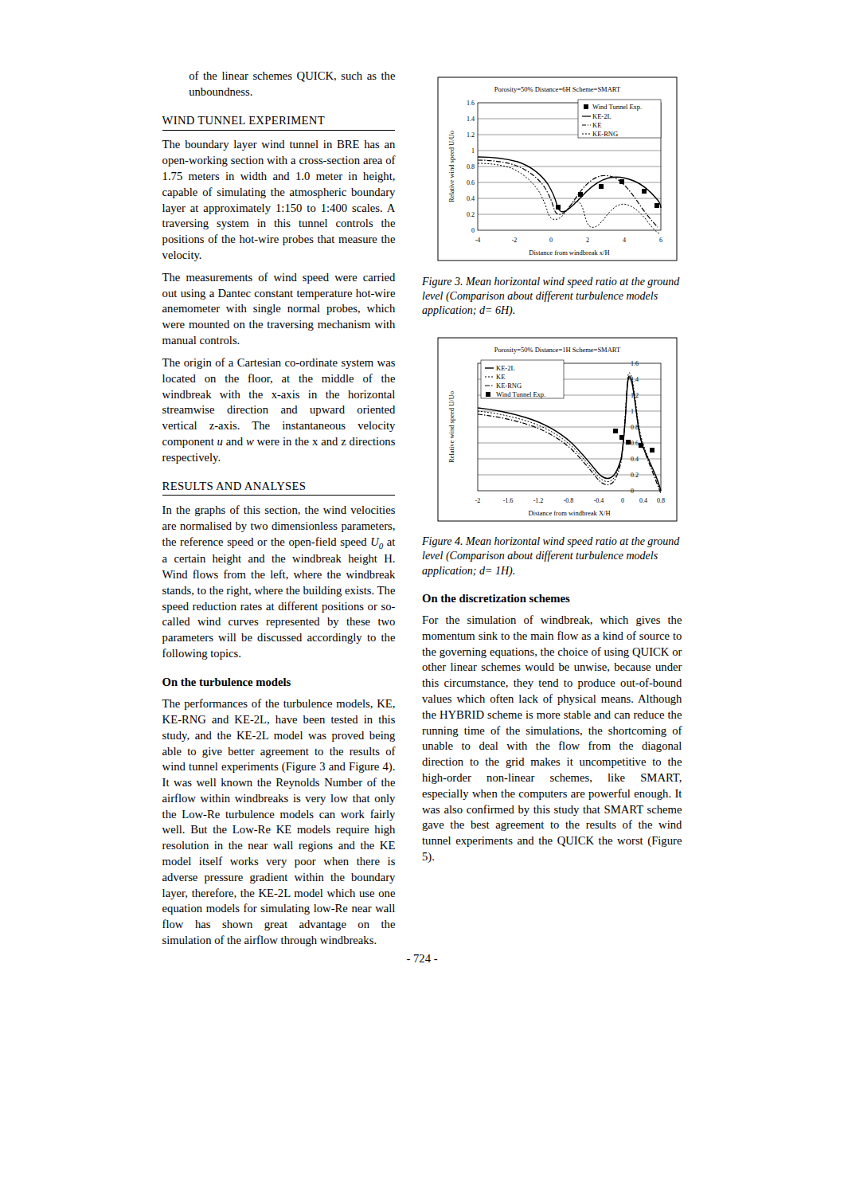of the linear schemes QUICK, such as the unboundness.
Wind Tunnel Experiment
The boundary layer wind tunnel in BRE has an open-working section with a cross-section area of 1.75 meters in width and 1.0 meter in height, capable of simulating the atmospheric boundary layer at approximately 1:150 to 1:400 scales. A traversing system in this tunnel controls the positions of the hot-wire probes that measure the velocity.
The measurements of wind speed were carried out using a Dantec constant temperature hot-wire anemometer with single normal probes, which were mounted on the traversing mechanism with manual controls.
The origin of a Cartesian co-ordinate system was located on the floor, at the middle of the windbreak with the x-axis in the horizontal streamwise direction and upward oriented vertical z-axis. The instantaneous velocity component u and w were in the x and z directions respectively.
Results and Analyses
In the graphs of this section, the wind velocities are normalised by two dimensionless parameters, the reference speed or the open-field speed U0 at a certain height and the windbreak height H. Wind flows from the left, where the windbreak stands, to the right, where the building exists. The speed reduction rates at different positions or so-called wind curves represented by these two parameters will be discussed accordingly to the following topics.
On the turbulence models
The performances of the turbulence models, KE, KE-RNG and KE-2L, have been tested in this study, and the KE-2L model was proved being able to give better agreement to the results of wind tunnel experiments (Figure 3 and Figure 4). It was well known the Reynolds Number of the airflow within windbreaks is very low that only the Low-Re turbulence models can work fairly well. But the Low-Re KE models require high resolution in the near wall regions and the KE model itself works very poor when there is adverse pressure gradient within the boundary layer, therefore, the KE-2L model which use one equation models for simulating low-Re near wall flow has shown great advantage on the simulation of the airflow through windbreaks.
Porosity=50% Distance=6H Scheme=SMART 1.6 1.4 1.2 1 0.8 0.6 0.4 0.2 0 -4 -2 0 2 4 6 Distance from windbreak x/H Relative wind speed U/Uo Wind Tunnel Exp. KE-2L KE KE-RNG
Figure 3. Mean horizontal wind speed ratio at the ground level (Comparison about different turbulence models application; d= 6H).
Porosity=50% Distance=1H Scheme=SMART 1.6 1.4 1.2 1 0.8 0.6 0.4 0.2 0 -2 -1.6 -1.2 -0.8 -0.4 0 0.4 0.8 Distance from windbreak X/H Relative wind speed U/Uo KE-2L KE KE-RNG Wind Tunnel Exp.
Figure 4. Mean horizontal wind speed ratio at the ground level (Comparison about different turbulence models application; d= 1H).
On the discretization schemes
For the simulation of windbreak, which gives the momentum sink to the main flow as a kind of source to the governing equations, the choice of using QUICK or other linear schemes would be unwise, because under this circumstance, they tend to produce out-of-bound values which often lack of physical means. Although the HYBRID scheme is more stable and can reduce the running time of the simulations, the shortcoming of unable to deal with the flow from the diagonal direction to the grid makes it uncompetitive to the high-order non-linear schemes, like SMART, especially when the computers are powerful enough. It was also confirmed by this study that SMART scheme gave the best agreement to the results of the wind tunnel experiments and the QUICK the worst (Figure 5).
- 724 -